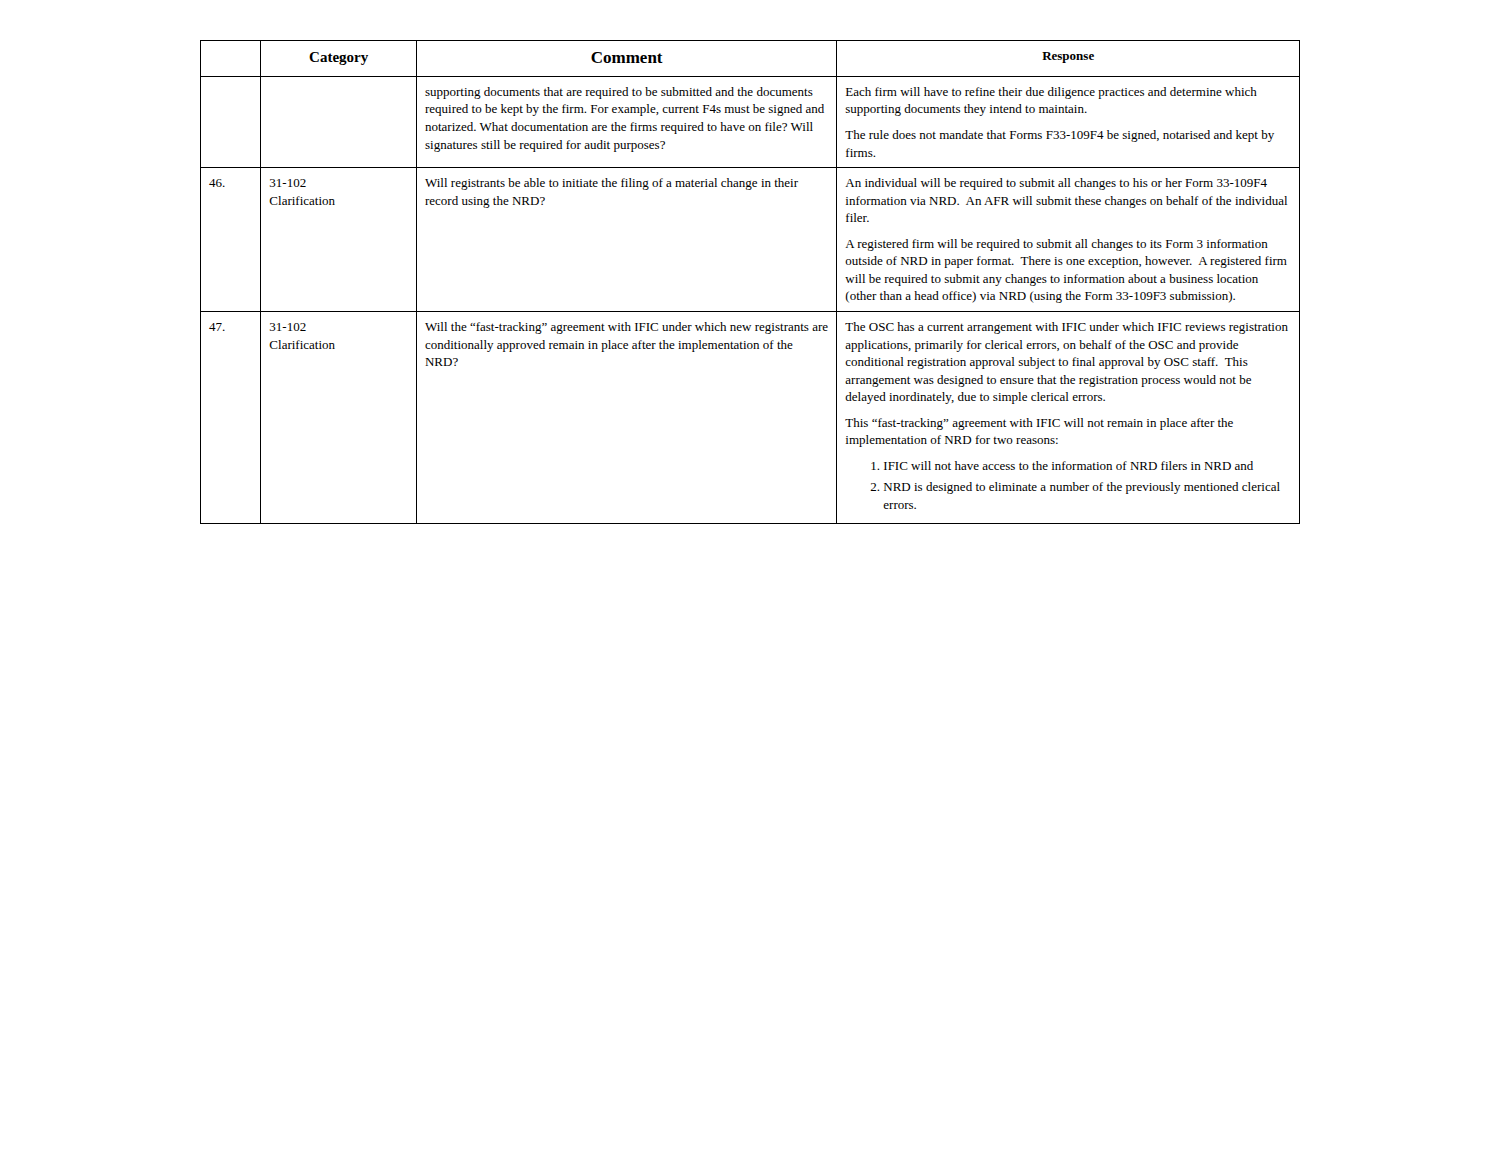| | Category | Comment | Response |
| --- | --- | --- | --- |
| | | supporting documents that are required to be submitted and the documents required to be kept by the firm. For example, current F4s must be signed and notarized. What documentation are the firms required to have on file? Will signatures still be required for audit purposes? | Each firm will have to refine their due diligence practices and determine which supporting documents they intend to maintain. The rule does not mandate that Forms F33-109F4 be signed, notarised and kept by firms. |
| 46. | 31-102 Clarification | Will registrants be able to initiate the filing of a material change in their record using the NRD? | An individual will be required to submit all changes to his or her Form 33-109F4 information via NRD. An AFR will submit these changes on behalf of the individual filer. A registered firm will be required to submit all changes to its Form 3 information outside of NRD in paper format. There is one exception, however. A registered firm will be required to submit any changes to information about a business location (other than a head office) via NRD (using the Form 33-109F3 submission). |
| 47. | 31-102 Clarification | Will the “fast-tracking” agreement with IFIC under which new registrants are conditionally approved remain in place after the implementation of the NRD? | The OSC has a current arrangement with IFIC under which IFIC reviews registration applications, primarily for clerical errors, on behalf of the OSC and provide conditional registration approval subject to final approval by OSC staff. This arrangement was designed to ensure that the registration process would not be delayed inordinately, due to simple clerical errors. This “fast-tracking” agreement with IFIC will not remain in place after the implementation of NRD for two reasons: IFIC will not have access to the information of NRD filers in NRD and NRD is designed to eliminate a number of the previously mentioned clerical errors. |